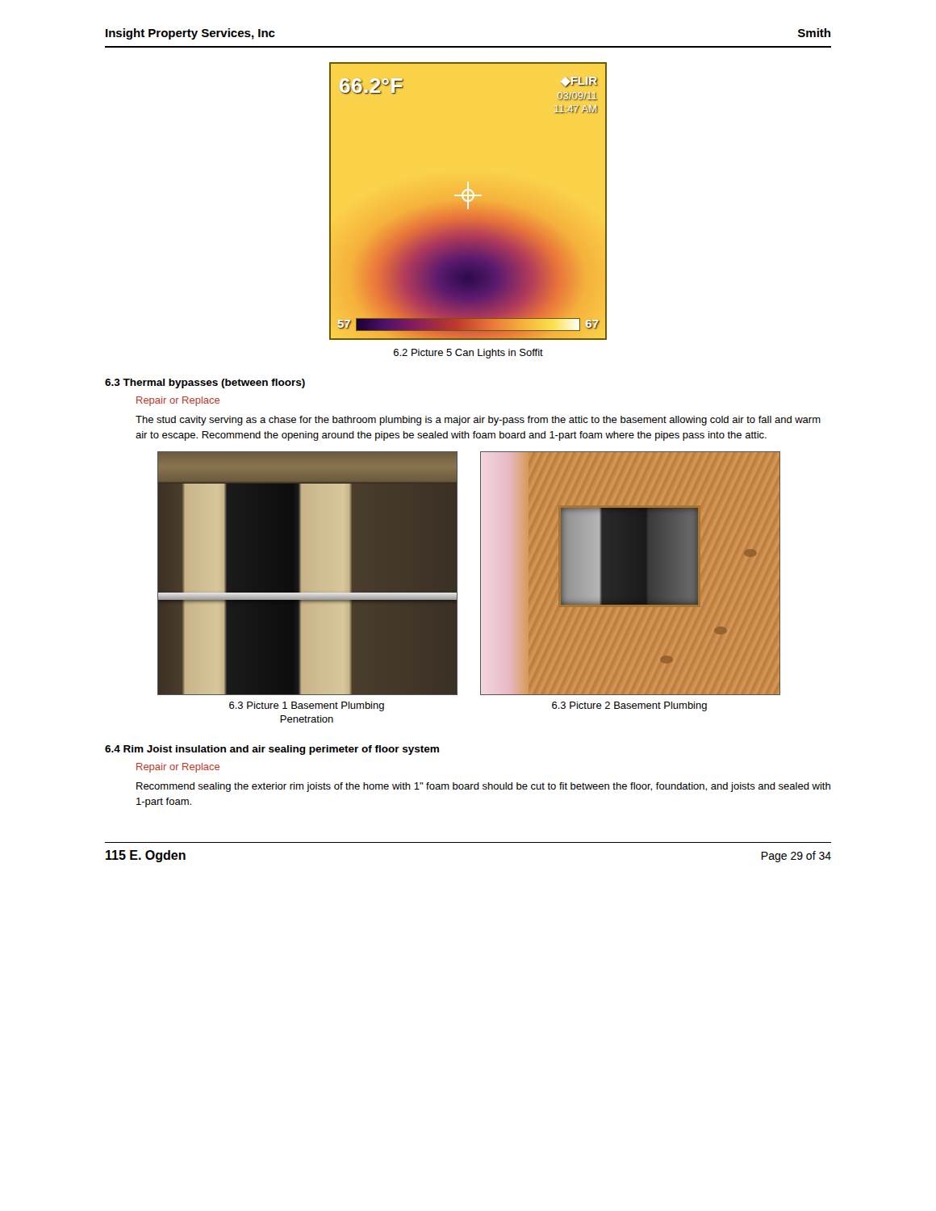Insight Property Services, Inc Smith
66.2°F
◆FLIR
03/09/11
11:47 AM
57 67
6.2 Picture 5 Can Lights in Soffit
6.3 Thermal bypasses (between floors)
Repair or Replace
The stud cavity serving as a chase for the bathroom plumbing is a major air by-pass from the attic to the basement allowing cold air to fall and warm air to escape. Recommend the opening around the pipes be sealed with foam board and 1-part foam where the pipes pass into the attic.
6.3 Picture 1 Basement Plumbing
Penetration
6.3 Picture 2 Basement Plumbing
6.4 Rim Joist insulation and air sealing perimeter of floor system
Repair or Replace
Recommend sealing the exterior rim joists of the home with 1" foam board should be cut to fit between the floor, foundation, and joists and sealed with 1-part foam.
115 E. Ogden Page 29 of 34